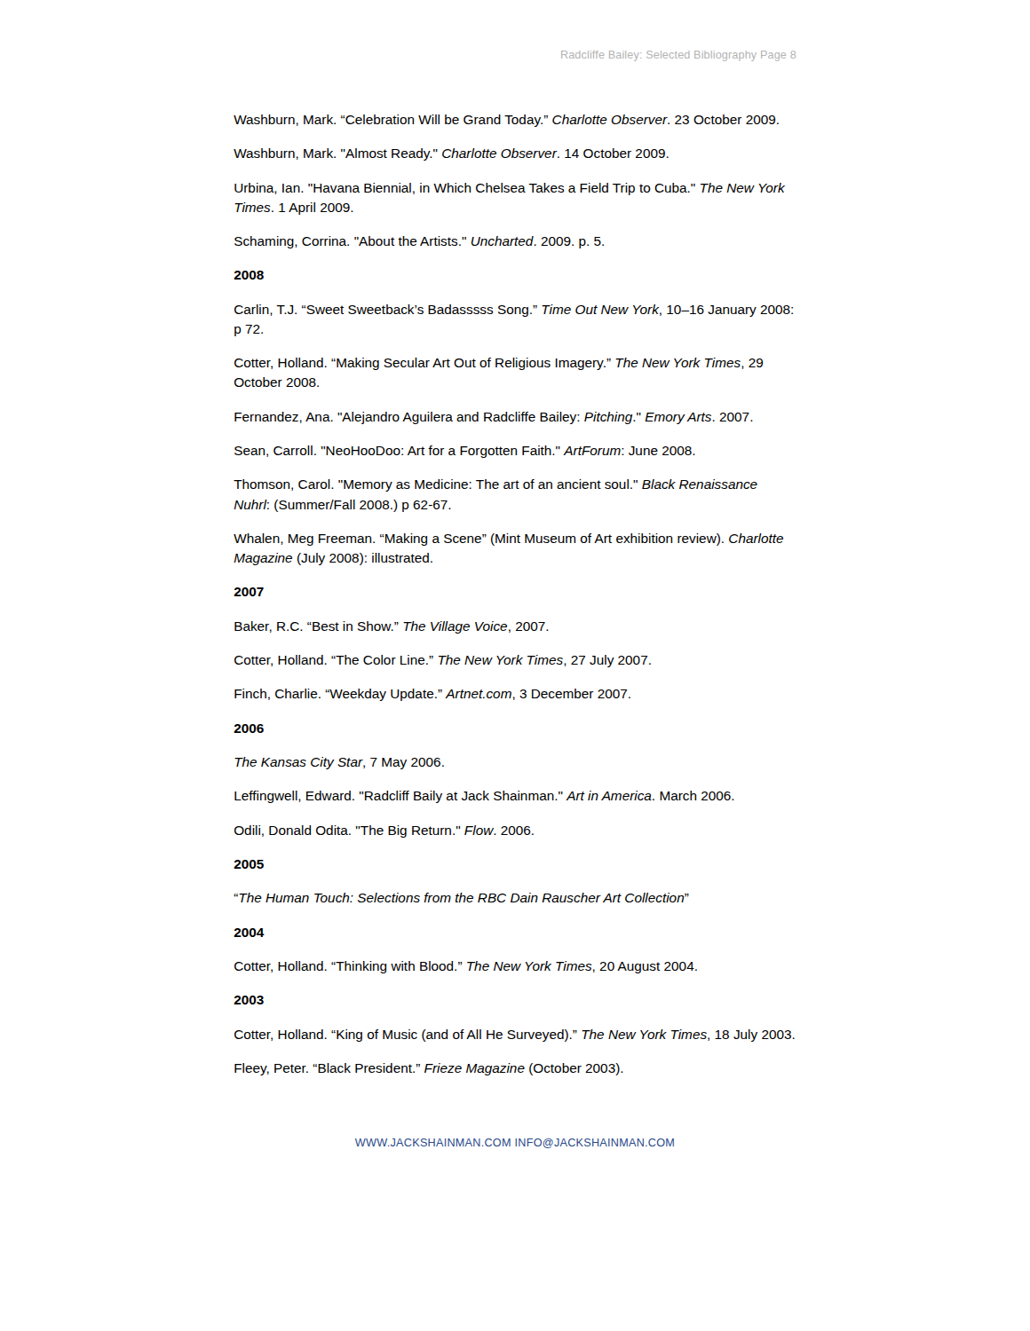Radcliffe Bailey: Selected Bibliography Page 8
Washburn, Mark. “Celebration Will be Grand Today.” Charlotte Observer. 23 October 2009.
Washburn, Mark. "Almost Ready." Charlotte Observer. 14 October 2009.
Urbina, Ian. "Havana Biennial, in Which Chelsea Takes a Field Trip to Cuba." The New York Times. 1 April 2009.
Schaming, Corrina. "About the Artists." Uncharted. 2009. p. 5.
2008
Carlin, T.J. “Sweet Sweetback’s Badasssss Song.” Time Out New York, 10–16 January 2008: p 72.
Cotter, Holland. “Making Secular Art Out of Religious Imagery.” The New York Times, 29 October 2008.
Fernandez, Ana. "Alejandro Aguilera and Radcliffe Bailey: Pitching." Emory Arts. 2007.
Sean, Carroll. "NeoHooDoo: Art for a Forgotten Faith." ArtForum: June 2008.
Thomson, Carol. "Memory as Medicine: The art of an ancient soul." Black Renaissance Nuhrl: (Summer/Fall 2008.) p 62-67.
Whalen, Meg Freeman. “Making a Scene” (Mint Museum of Art exhibition review). Charlotte Magazine (July 2008): illustrated.
2007
Baker, R.C. “Best in Show.” The Village Voice, 2007.
Cotter, Holland. “The Color Line.” The New York Times, 27 July 2007.
Finch, Charlie. “Weekday Update.” Artnet.com, 3 December 2007.
2006
The Kansas City Star, 7 May 2006.
Leffingwell, Edward. "Radcliff Baily at Jack Shainman." Art in America. March 2006.
Odili, Donald Odita. "The Big Return." Flow. 2006.
2005
“The Human Touch: Selections from the RBC Dain Rauscher Art Collection”
2004
Cotter, Holland. “Thinking with Blood.” The New York Times, 20 August 2004.
2003
Cotter, Holland. “King of Music (and of All He Surveyed).” The New York Times, 18 July 2003.
Fleey, Peter. “Black President.” Frieze Magazine (October 2003).
WWW.JACKSHAINMAN.COM INFO@JACKSHAINMAN.COM